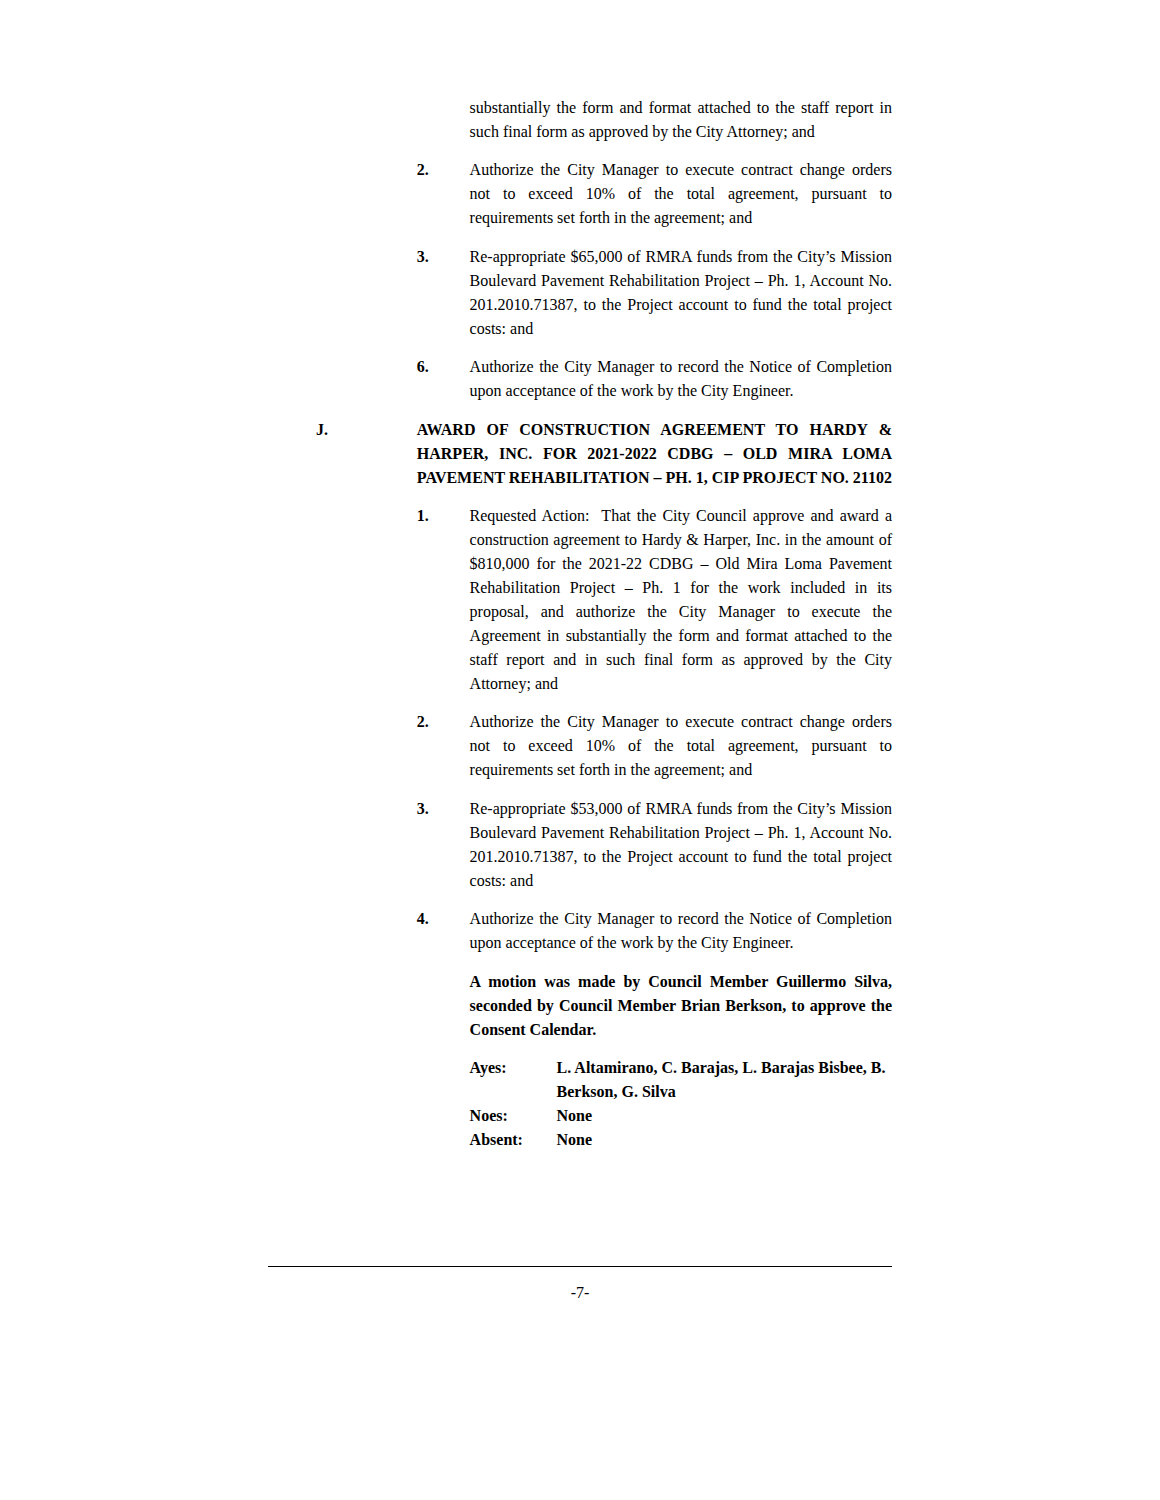substantially the form and format attached to the staff report in such final form as approved by the City Attorney; and
2.
Authorize the City Manager to execute contract change orders not to exceed 10% of the total agreement, pursuant to requirements set forth in the agreement; and
3.
Re-appropriate $65,000 of RMRA funds from the City’s Mission Boulevard Pavement Rehabilitation Project – Ph. 1, Account No. 201.2010.71387, to the Project account to fund the total project costs: and
6.
Authorize the City Manager to record the Notice of Completion upon acceptance of the work by the City Engineer.
J.
AWARD OF CONSTRUCTION AGREEMENT TO HARDY & HARPER, INC. FOR 2021-2022 CDBG – OLD MIRA LOMA PAVEMENT REHABILITATION – PH. 1, CIP PROJECT NO. 21102
1.
Requested Action: That the City Council approve and award a construction agreement to Hardy & Harper, Inc. in the amount of $810,000 for the 2021-22 CDBG – Old Mira Loma Pavement Rehabilitation Project – Ph. 1 for the work included in its proposal, and authorize the City Manager to execute the Agreement in substantially the form and format attached to the staff report and in such final form as approved by the City Attorney; and
2.
Authorize the City Manager to execute contract change orders not to exceed 10% of the total agreement, pursuant to requirements set forth in the agreement; and
3.
Re-appropriate $53,000 of RMRA funds from the City’s Mission Boulevard Pavement Rehabilitation Project – Ph. 1, Account No. 201.2010.71387, to the Project account to fund the total project costs: and
4.
Authorize the City Manager to record the Notice of Completion upon acceptance of the work by the City Engineer.
A motion was made by Council Member Guillermo Silva, seconded by Council Member Brian Berkson, to approve the Consent Calendar.
| Ayes: | L. Altamirano, C. Barajas, L. Barajas Bisbee, B. Berkson, G. Silva |
| Noes: | None |
| Absent: | None |
-7-